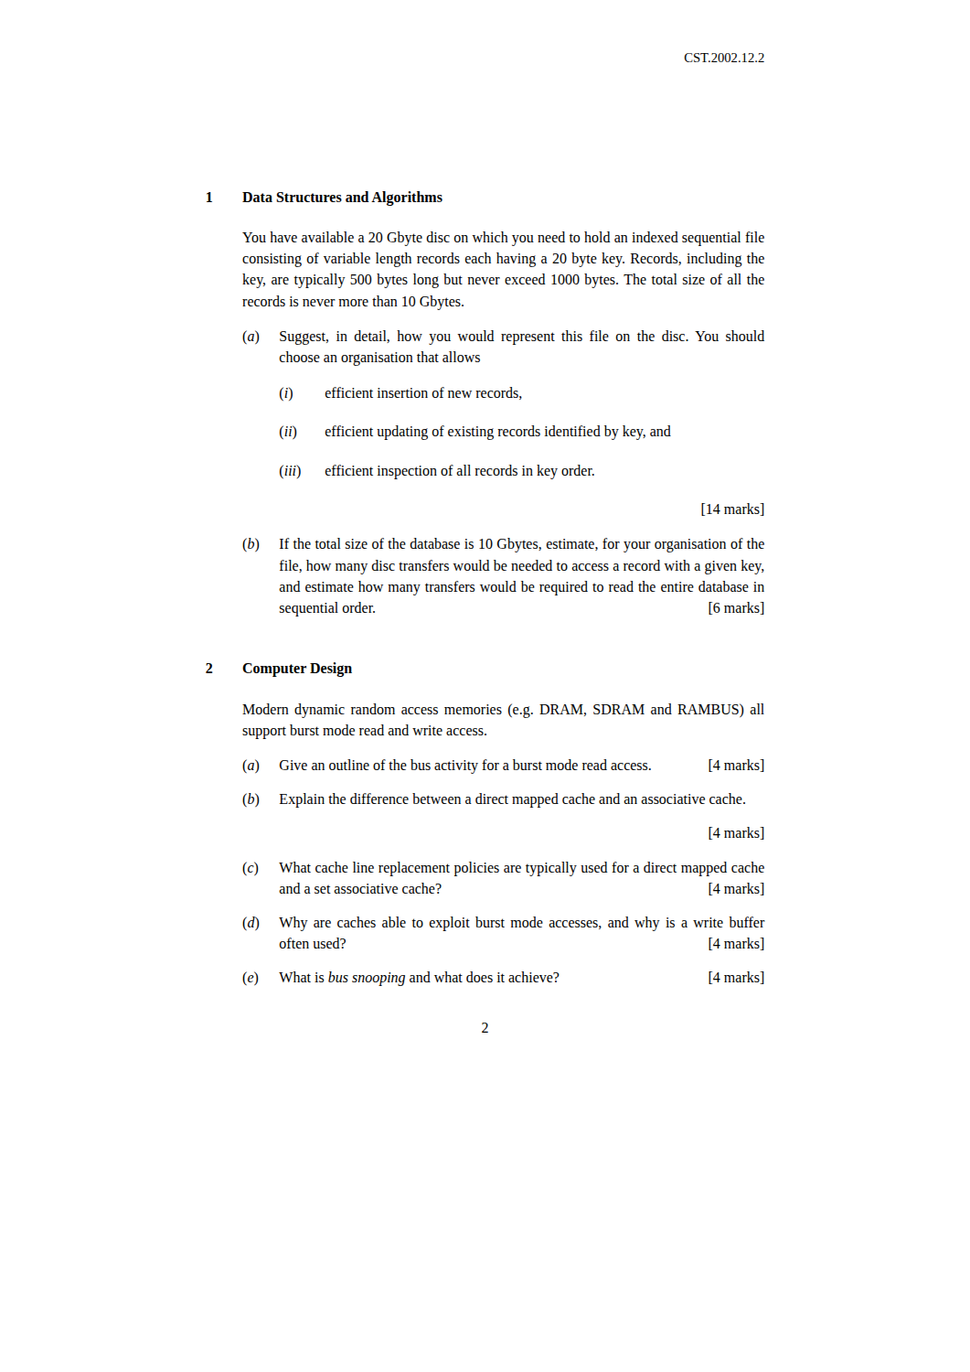CST.2002.12.2
1 Data Structures and Algorithms
You have available a 20 Gbyte disc on which you need to hold an indexed sequential file consisting of variable length records each having a 20 byte key. Records, including the key, are typically 500 bytes long but never exceed 1000 bytes. The total size of all the records is never more than 10 Gbytes.
(a) Suggest, in detail, how you would represent this file on the disc. You should choose an organisation that allows
(i) efficient insertion of new records,
(ii) efficient updating of existing records identified by key, and
(iii) efficient inspection of all records in key order.
[14 marks]
(b) If the total size of the database is 10 Gbytes, estimate, for your organisation of the file, how many disc transfers would be needed to access a record with a given key, and estimate how many transfers would be required to read the entire database in sequential order.[6 marks]
2 Computer Design
Modern dynamic random access memories (e.g. DRAM, SDRAM and RAMBUS) all support burst mode read and write access.
(a) Give an outline of the bus activity for a burst mode read access.[4 marks]
(b) Explain the difference between a direct mapped cache and an associative cache.
[4 marks]
(c) What cache line replacement policies are typically used for a direct mapped cache and a set associative cache?[4 marks]
(d) Why are caches able to exploit burst mode accesses, and why is a write buffer often used?[4 marks]
(e) What is bus snooping and what does it achieve?[4 marks]
2